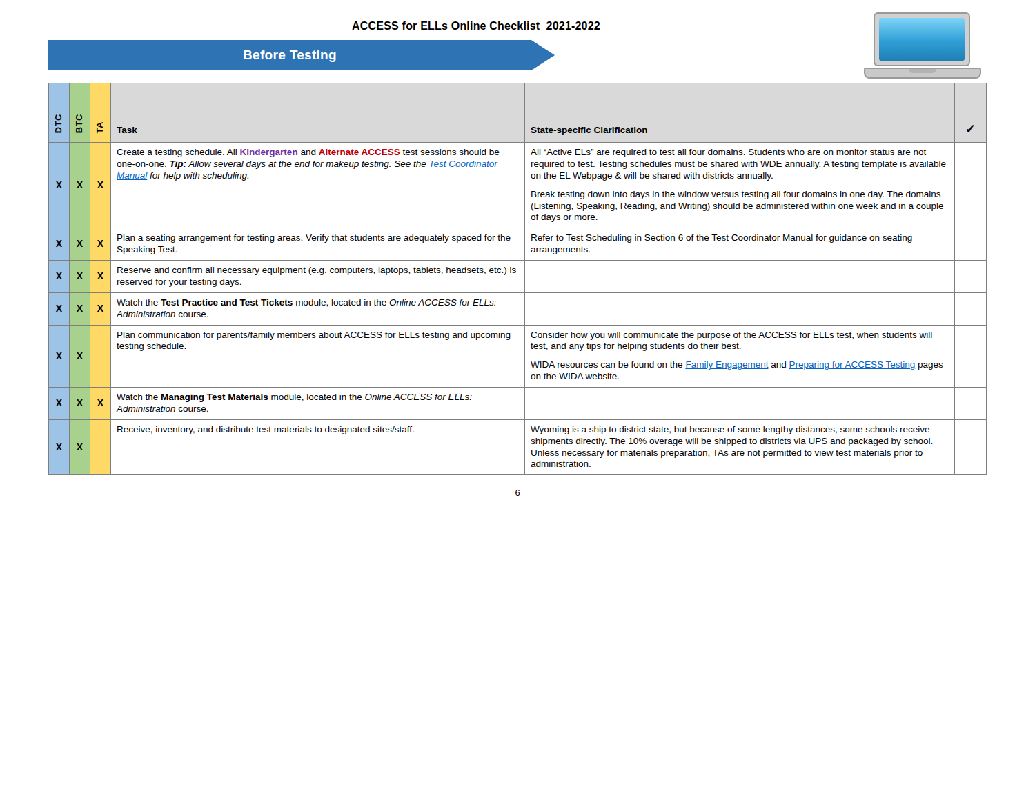ACCESS for ELLs Online Checklist 2021-2022
Before Testing
| DTC | BTC | TA | Task | State-specific Clarification | ✓ |
| --- | --- | --- | --- | --- | --- |
| X | X | X | Create a testing schedule. All Kindergarten and Alternate ACCESS test sessions should be one-on-one. Tip: Allow several days at the end for makeup testing. See the Test Coordinator Manual for help with scheduling. | All “Active ELs” are required to test all four domains. Students who are on monitor status are not required to test. Testing schedules must be shared with WDE annually. A testing template is available on the EL Webpage & will be shared with districts annually. Break testing down into days in the window versus testing all four domains in one day. The domains (Listening, Speaking, Reading, and Writing) should be administered within one week and in a couple of days or more. | |
| X | X | X | Plan a seating arrangement for testing areas. Verify that students are adequately spaced for the Speaking Test. | Refer to Test Scheduling in Section 6 of the Test Coordinator Manual for guidance on seating arrangements. | |
| X | X | X | Reserve and confirm all necessary equipment (e.g. computers, laptops, tablets, headsets, etc.) is reserved for your testing days. | | |
| X | X | X | Watch the Test Practice and Test Tickets module, located in the Online ACCESS for ELLs: Administration course. | | |
| X | X | | Plan communication for parents/family members about ACCESS for ELLs testing and upcoming testing schedule. | Consider how you will communicate the purpose of the ACCESS for ELLs test, when students will test, and any tips for helping students do their best. WIDA resources can be found on the Family Engagement and Preparing for ACCESS Testing pages on the WIDA website. | |
| X | X | X | Watch the Managing Test Materials module, located in the Online ACCESS for ELLs: Administration course. | | |
| X | X | | Receive, inventory, and distribute test materials to designated sites/staff. | Wyoming is a ship to district state, but because of some lengthy distances, some schools receive shipments directly. The 10% overage will be shipped to districts via UPS and packaged by school. Unless necessary for materials preparation, TAs are not permitted to view test materials prior to administration. | |
6